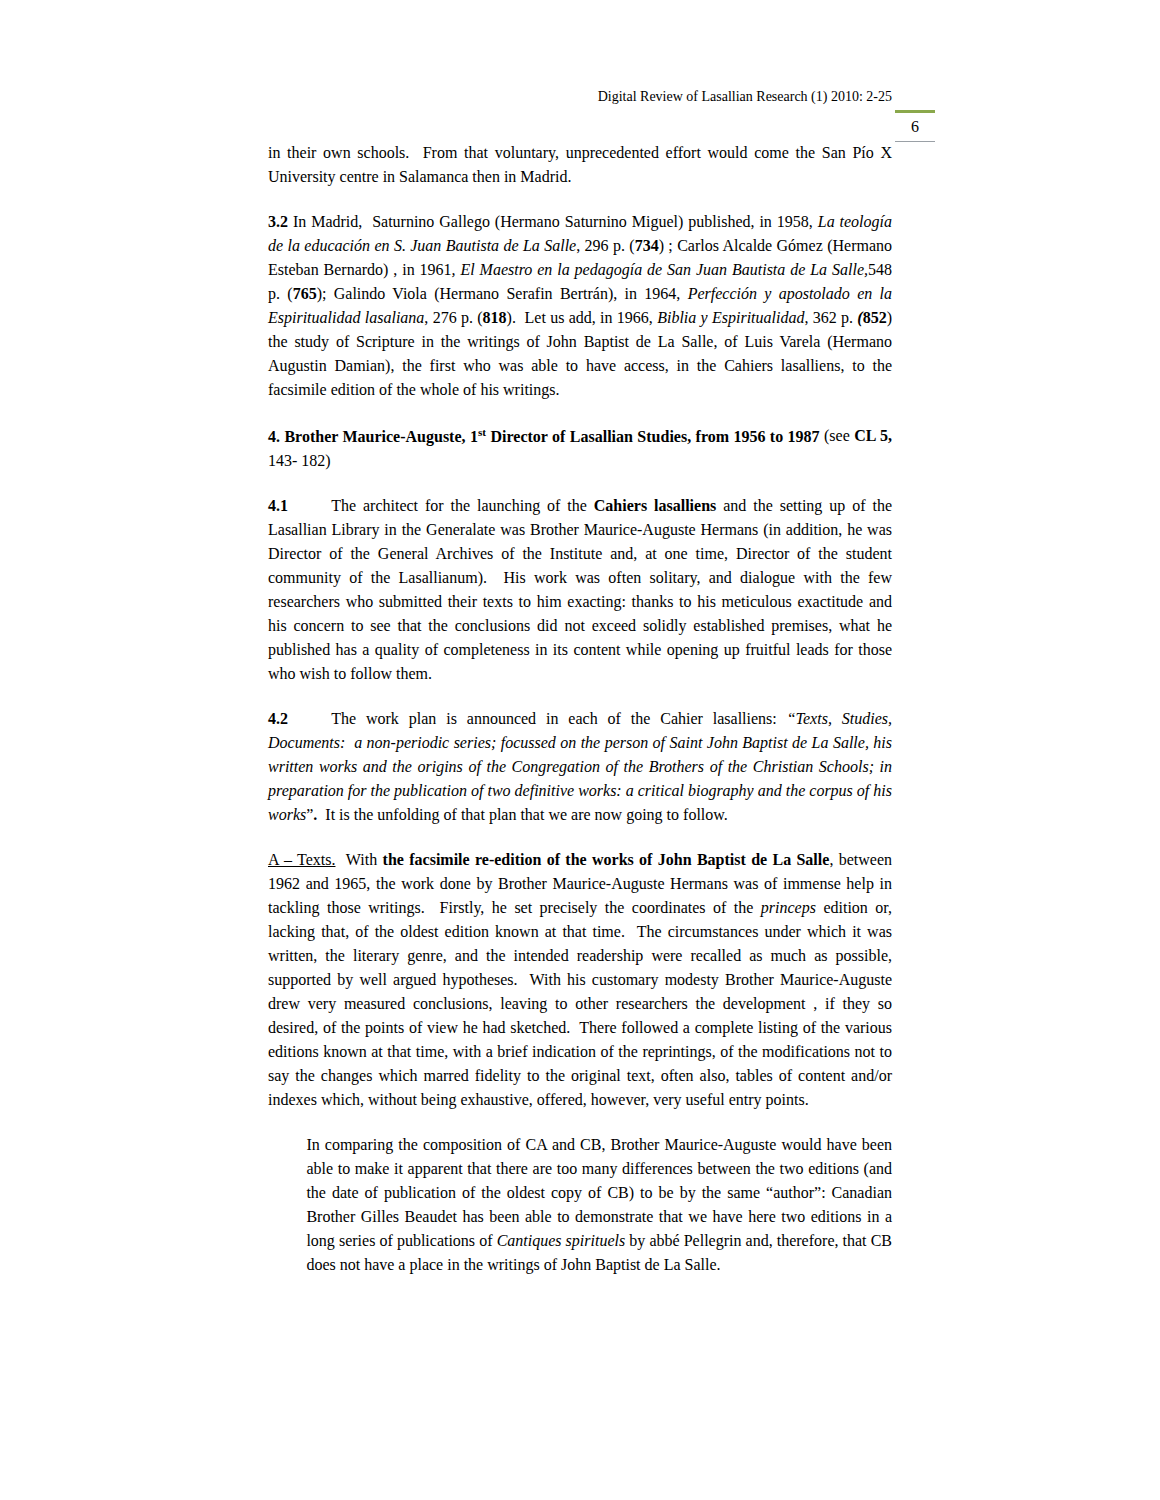Digital Review of Lasallian Research (1) 2010: 2-25
6
in their own schools. From that voluntary, unprecedented effort would come the San Pío X University centre in Salamanca then in Madrid.
3.2 In Madrid, Saturnino Gallego (Hermano Saturnino Miguel) published, in 1958, La teología de la educación en S. Juan Bautista de La Salle, 296 p. (734) ; Carlos Alcalde Gómez (Hermano Esteban Bernardo) , in 1961, El Maestro en la pedagogía de San Juan Bautista de La Salle, 548 p. (765); Galindo Viola (Hermano Serafin Bertrán), in 1964, Perfección y apostolado en la Espiritualidad lasaliana, 276 p. (818). Let us add, in 1966, Biblia y Espiritualidad, 362 p. (852) the study of Scripture in the writings of John Baptist de La Salle, of Luis Varela (Hermano Augustin Damian), the first who was able to have access, in the Cahiers lasalliens, to the facsimile edition of the whole of his writings.
4. Brother Maurice-Auguste, 1st Director of Lasallian Studies, from 1956 to 1987 (see CL 5, 143- 182)
4.1 The architect for the launching of the Cahiers lasalliens and the setting up of the Lasallian Library in the Generalate was Brother Maurice-Auguste Hermans (in addition, he was Director of the General Archives of the Institute and, at one time, Director of the student community of the Lasallianum). His work was often solitary, and dialogue with the few researchers who submitted their texts to him exacting: thanks to his meticulous exactitude and his concern to see that the conclusions did not exceed solidly established premises, what he published has a quality of completeness in its content while opening up fruitful leads for those who wish to follow them.
4.2 The work plan is announced in each of the Cahier lasalliens: “Texts, Studies, Documents: a non-periodic series; focussed on the person of Saint John Baptist de La Salle, his written works and the origins of the Congregation of the Brothers of the Christian Schools; in preparation for the publication of two definitive works: a critical biography and the corpus of his works”. It is the unfolding of that plan that we are now going to follow.
A – Texts. With the facsimile re-edition of the works of John Baptist de La Salle, between 1962 and 1965, the work done by Brother Maurice-Auguste Hermans was of immense help in tackling those writings. Firstly, he set precisely the coordinates of the princeps edition or, lacking that, of the oldest edition known at that time. The circumstances under which it was written, the literary genre, and the intended readership were recalled as much as possible, supported by well argued hypotheses. With his customary modesty Brother Maurice-Auguste drew very measured conclusions, leaving to other researchers the development , if they so desired, of the points of view he had sketched. There followed a complete listing of the various editions known at that time, with a brief indication of the reprintings, of the modifications not to say the changes which marred fidelity to the original text, often also, tables of content and/or indexes which, without being exhaustive, offered, however, very useful entry points.
In comparing the composition of CA and CB, Brother Maurice-Auguste would have been able to make it apparent that there are too many differences between the two editions (and the date of publication of the oldest copy of CB) to be by the same “author”: Canadian Brother Gilles Beaudet has been able to demonstrate that we have here two editions in a long series of publications of Cantiques spirituels by abbé Pellegrin and, therefore, that CB does not have a place in the writings of John Baptist de La Salle.